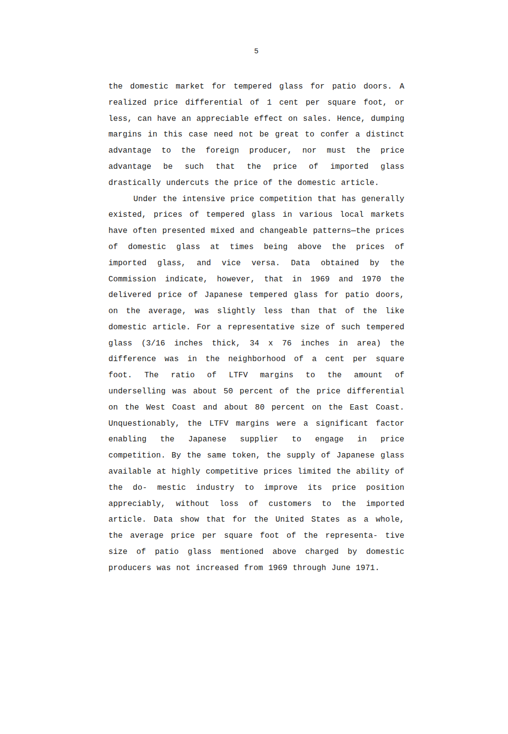5
the domestic market for tempered glass for patio doors. A realized price differential of 1 cent per square foot, or less, can have an appreciable effect on sales. Hence, dumping margins in this case need not be great to confer a distinct advantage to the foreign producer, nor must the price advantage be such that the price of imported glass drastically undercuts the price of the domestic article.
Under the intensive price competition that has generally existed, prices of tempered glass in various local markets have often presented mixed and changeable patterns—the prices of domestic glass at times being above the prices of imported glass, and vice versa. Data obtained by the Commission indicate, however, that in 1969 and 1970 the delivered price of Japanese tempered glass for patio doors, on the average, was slightly less than that of the like domestic article. For a representative size of such tempered glass (3/16 inches thick, 34 x 76 inches in area) the difference was in the neighborhood of a cent per square foot. The ratio of LTFV margins to the amount of underselling was about 50 percent of the price differential on the West Coast and about 80 percent on the East Coast. Unquestionably, the LTFV margins were a significant factor enabling the Japanese supplier to engage in price competition. By the same token, the supply of Japanese glass available at highly competitive prices limited the ability of the do- mestic industry to improve its price position appreciably, without loss of customers to the imported article. Data show that for the United States as a whole, the average price per square foot of the representa- tive size of patio glass mentioned above charged by domestic producers was not increased from 1969 through June 1971.